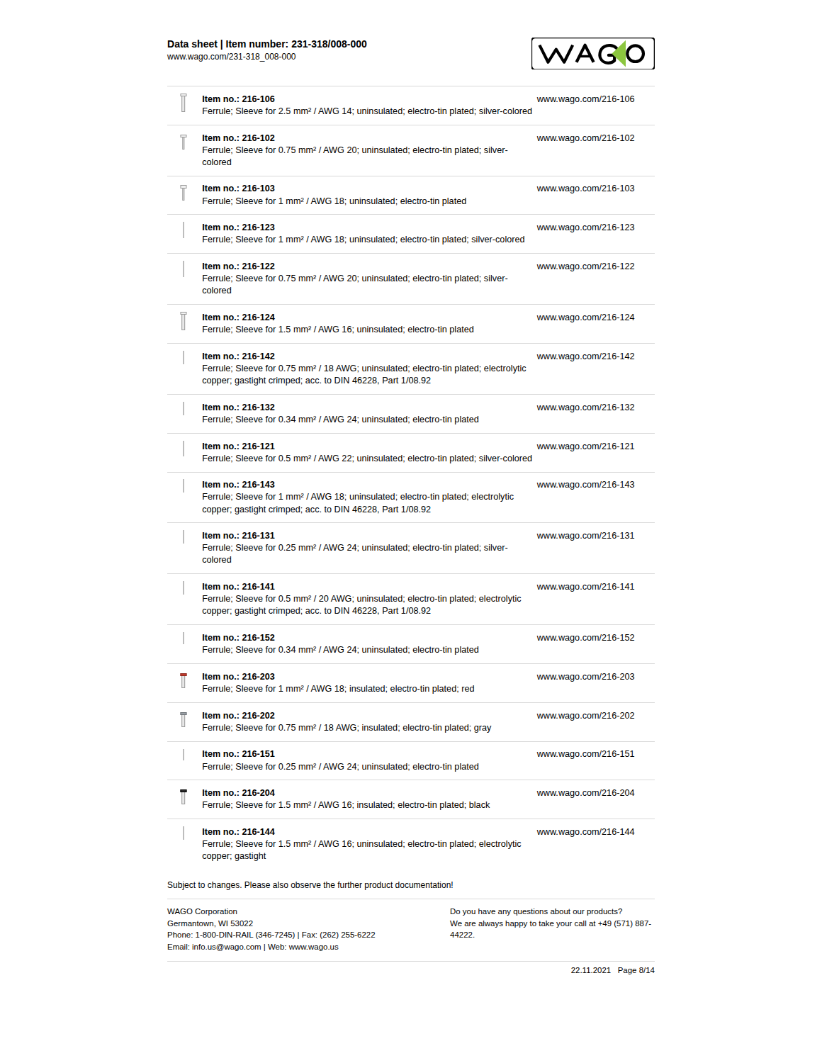Data sheet | Item number: 231-318/008-000
www.wago.com/231-318_008-000
| | Item no.: 216-106 Ferrule; Sleeve for 2.5 mm² / AWG 14; uninsulated; electro-tin plated; silver-colored | www.wago.com/216-106 |
| | Item no.: 216-102 Ferrule; Sleeve for 0.75 mm² / AWG 20; uninsulated; electro-tin plated; silver-colored | www.wago.com/216-102 |
| | Item no.: 216-103 Ferrule; Sleeve for 1 mm² / AWG 18; uninsulated; electro-tin plated | www.wago.com/216-103 |
| | Item no.: 216-123 Ferrule; Sleeve for 1 mm² / AWG 18; uninsulated; electro-tin plated; silver-colored | www.wago.com/216-123 |
| | Item no.: 216-122 Ferrule; Sleeve for 0.75 mm² / AWG 20; uninsulated; electro-tin plated; silver-colored | www.wago.com/216-122 |
| | Item no.: 216-124 Ferrule; Sleeve for 1.5 mm² / AWG 16; uninsulated; electro-tin plated | www.wago.com/216-124 |
| | Item no.: 216-142 Ferrule; Sleeve for 0.75 mm² / 18 AWG; uninsulated; electro-tin plated; electrolytic copper; gastight crimped; acc. to DIN 46228, Part 1/08.92 | www.wago.com/216-142 |
| | Item no.: 216-132 Ferrule; Sleeve for 0.34 mm² / AWG 24; uninsulated; electro-tin plated | www.wago.com/216-132 |
| | Item no.: 216-121 Ferrule; Sleeve for 0.5 mm² / AWG 22; uninsulated; electro-tin plated; silver-colored | www.wago.com/216-121 |
| | Item no.: 216-143 Ferrule; Sleeve for 1 mm² / AWG 18; uninsulated; electro-tin plated; electrolytic copper; gastight crimped; acc. to DIN 46228, Part 1/08.92 | www.wago.com/216-143 |
| | Item no.: 216-131 Ferrule; Sleeve for 0.25 mm² / AWG 24; uninsulated; electro-tin plated; silver-colored | www.wago.com/216-131 |
| | Item no.: 216-141 Ferrule; Sleeve for 0.5 mm² / 20 AWG; uninsulated; electro-tin plated; electrolytic copper; gastight crimped; acc. to DIN 46228, Part 1/08.92 | www.wago.com/216-141 |
| | Item no.: 216-152 Ferrule; Sleeve for 0.34 mm² / AWG 24; uninsulated; electro-tin plated | www.wago.com/216-152 |
| | Item no.: 216-203 Ferrule; Sleeve for 1 mm² / AWG 18; insulated; electro-tin plated; red | www.wago.com/216-203 |
| | Item no.: 216-202 Ferrule; Sleeve for 0.75 mm² / 18 AWG; insulated; electro-tin plated; gray | www.wago.com/216-202 |
| | Item no.: 216-151 Ferrule; Sleeve for 0.25 mm² / AWG 24; uninsulated; electro-tin plated | www.wago.com/216-151 |
| | Item no.: 216-204 Ferrule; Sleeve for 1.5 mm² / AWG 16; insulated; electro-tin plated; black | www.wago.com/216-204 |
| | Item no.: 216-144 Ferrule; Sleeve for 1.5 mm² / AWG 16; uninsulated; electro-tin plated; electrolytic copper; gastight | www.wago.com/216-144 |
Subject to changes. Please also observe the further product documentation!
WAGO Corporation
Germantown, WI 53022
Phone: 1-800-DIN-RAIL (346-7245) | Fax: (262) 255-6222
Email: info.us@wago.com | Web: www.wago.us
Do you have any questions about our products?
We are always happy to take your call at +49 (571) 887-44222.
22.11.2021 Page 8/14